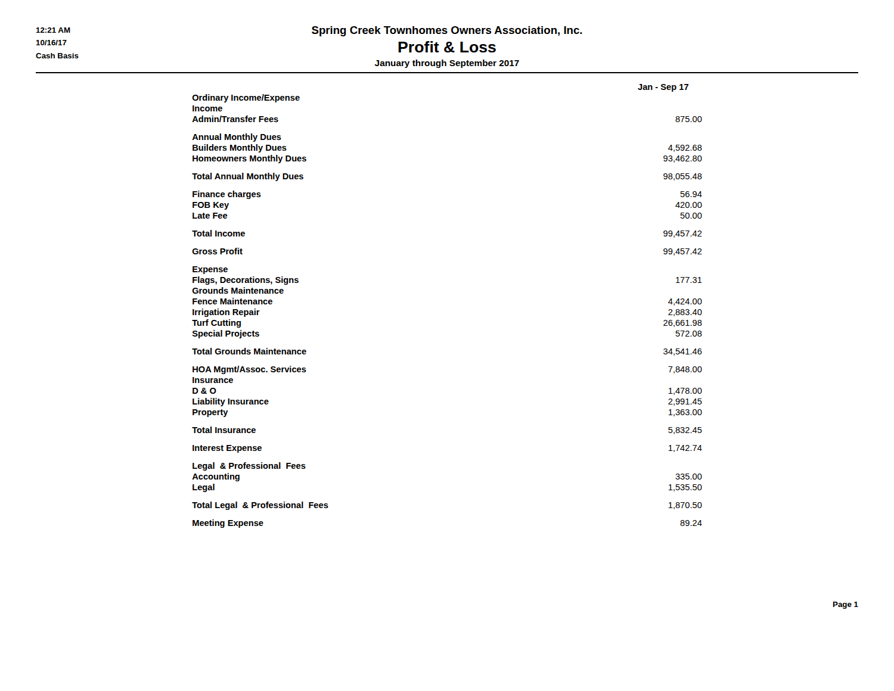12:21 AM
10/16/17
Cash Basis
Spring Creek Townhomes Owners Association, Inc.
Profit & Loss
January through September 2017
| | Jan - Sep 17 |
| Ordinary Income/Expense | |
| Income | |
| Admin/Transfer Fees | 875.00 |
| Annual Monthly Dues | |
| Builders Monthly Dues | 4,592.68 |
| Homeowners Monthly Dues | 93,462.80 |
| Total Annual Monthly Dues | 98,055.48 |
| Finance charges | 56.94 |
| FOB Key | 420.00 |
| Late Fee | 50.00 |
| Total Income | 99,457.42 |
| Gross Profit | 99,457.42 |
| Expense | |
| Flags, Decorations, Signs | 177.31 |
| Grounds Maintenance | |
| Fence Maintenance | 4,424.00 |
| Irrigation Repair | 2,883.40 |
| Turf Cutting | 26,661.98 |
| Special Projects | 572.08 |
| Total Grounds Maintenance | 34,541.46 |
| HOA Mgmt/Assoc. Services | 7,848.00 |
| Insurance | |
| D & O | 1,478.00 |
| Liability Insurance | 2,991.45 |
| Property | 1,363.00 |
| Total Insurance | 5,832.45 |
| Interest Expense | 1,742.74 |
| Legal & Professional Fees | |
| Accounting | 335.00 |
| Legal | 1,535.50 |
| Total Legal & Professional Fees | 1,870.50 |
| Meeting Expense | 89.24 |
Page 1